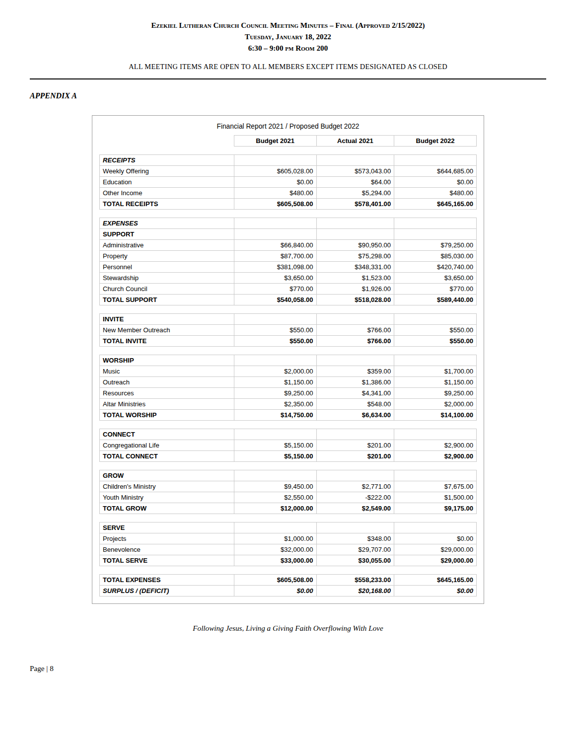Ezekiel Lutheran Church Council Meeting Minutes – Final (Approved 2/15/2022)
Tuesday, January 18, 2022
6:30 – 9:00 pm Room 200
ALL MEETING ITEMS ARE OPEN TO ALL MEMBERS EXCEPT ITEMS DESIGNATED AS CLOSED
APPENDIX A
Financial Report 2021 / Proposed Budget 2022
| | Budget 2021 | Actual 2021 | Budget 2022 |
| --- | --- | --- | --- |
| RECEIPTS | | | |
| Weekly Offering | $605,028.00 | $573,043.00 | $644,685.00 |
| Education | $0.00 | $64.00 | $0.00 |
| Other Income | $480.00 | $5,294.00 | $480.00 |
| TOTAL RECEIPTS | $605,508.00 | $578,401.00 | $645,165.00 |
| EXPENSES | | | |
| SUPPORT | | | |
| Administrative | $66,840.00 | $90,950.00 | $79,250.00 |
| Property | $87,700.00 | $75,298.00 | $85,030.00 |
| Personnel | $381,098.00 | $348,331.00 | $420,740.00 |
| Stewardship | $3,650.00 | $1,523.00 | $3,650.00 |
| Church Council | $770.00 | $1,926.00 | $770.00 |
| TOTAL SUPPORT | $540,058.00 | $518,028.00 | $589,440.00 |
| INVITE | | | |
| New Member Outreach | $550.00 | $766.00 | $550.00 |
| TOTAL INVITE | $550.00 | $766.00 | $550.00 |
| WORSHIP | | | |
| Music | $2,000.00 | $359.00 | $1,700.00 |
| Outreach | $1,150.00 | $1,386.00 | $1,150.00 |
| Resources | $9,250.00 | $4,341.00 | $9,250.00 |
| Altar Ministries | $2,350.00 | $548.00 | $2,000.00 |
| TOTAL WORSHIP | $14,750.00 | $6,634.00 | $14,100.00 |
| CONNECT | | | |
| Congregational Life | $5,150.00 | $201.00 | $2,900.00 |
| TOTAL CONNECT | $5,150.00 | $201.00 | $2,900.00 |
| GROW | | | |
| Children's Ministry | $9,450.00 | $2,771.00 | $7,675.00 |
| Youth Ministry | $2,550.00 | -$222.00 | $1,500.00 |
| TOTAL GROW | $12,000.00 | $2,549.00 | $9,175.00 |
| SERVE | | | |
| Projects | $1,000.00 | $348.00 | $0.00 |
| Benevolence | $32,000.00 | $29,707.00 | $29,000.00 |
| TOTAL SERVE | $33,000.00 | $30,055.00 | $29,000.00 |
| TOTAL EXPENSES | $605,508.00 | $558,233.00 | $645,165.00 |
| SURPLUS / (DEFICIT) | $0.00 | $20,168.00 | $0.00 |
Following Jesus, Living a Giving Faith Overflowing With Love
Page | 8